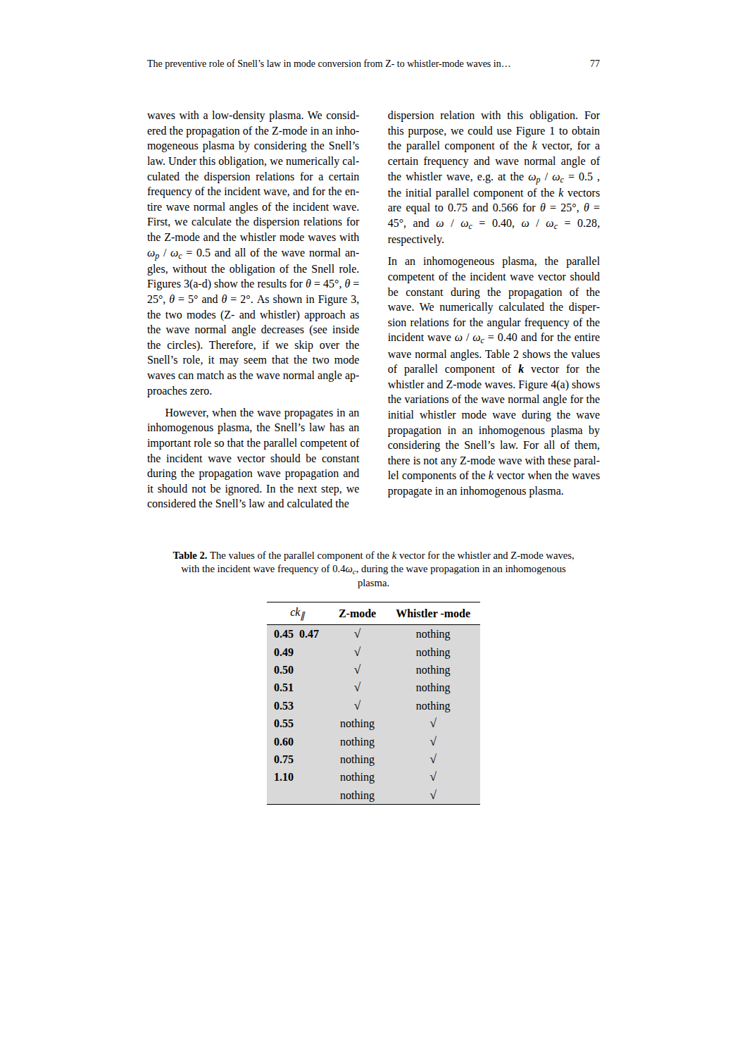The preventive role of Snell’s law in mode conversion from Z- to whistler-mode waves in… 77
waves with a low-density plasma. We considered the propagation of the Z-mode in an inhomogeneous plasma by considering the Snell’s law. Under this obligation, we numerically calculated the dispersion relations for a certain frequency of the incident wave, and for the entire wave normal angles of the incident wave. First, we calculate the dispersion relations for the Z-mode and the whistler mode waves with ωp / ωc = 0.5 and all of the wave normal angles, without the obligation of the Snell role. Figures 3(a-d) show the results for θ = 45°, θ = 25°, θ = 5° and θ = 2°. As shown in Figure 3, the two modes (Z- and whistler) approach as the wave normal angle decreases (see inside the circles). Therefore, if we skip over the Snell’s role, it may seem that the two mode waves can match as the wave normal angle approaches zero.
However, when the wave propagates in an inhomogenous plasma, the Snell’s law has an important role so that the parallel competent of the incident wave vector should be constant during the propagation wave propagation and it should not be ignored. In the next step, we considered the Snell’s law and calculated the
dispersion relation with this obligation. For this purpose, we could use Figure 1 to obtain the parallel component of the k vector, for a certain frequency and wave normal angle of the whistler wave, e.g. at the ωp / ωc = 0.5 , the initial parallel component of the k vectors are equal to 0.75 and 0.566 for θ = 25°, θ = 45°, and ω / ωc = 0.40, ω / ωc = 0.28, respectively.
In an inhomogeneous plasma, the parallel competent of the incident wave vector should be constant during the propagation of the wave. We numerically calculated the dispersion relations for the angular frequency of the incident wave ω / ωc = 0.40 and for the entire wave normal angles. Table 2 shows the values of parallel component of k vector for the whistler and Z-mode waves. Figure 4(a) shows the variations of the wave normal angle for the initial whistler mode wave during the wave propagation in an inhomogenous plasma by considering the Snell’s law. For all of them, there is not any Z-mode wave with these parallel components of the k vector when the waves propagate in an inhomogenous plasma.
Table 2. The values of the parallel component of the k vector for the whistler and Z-mode waves, with the incident wave frequency of 0.4 ωc, during the wave propagation in an inhomogenous plasma.
| ck ∥ | Z-mode | Whistler -mode |
| --- | --- | --- |
| 0.45 0.47 | √ | nothing |
| 0.49 | √ | nothing |
| 0.50 | √ | nothing |
| 0.51 | √ | nothing |
| 0.53 | √ | nothing |
| 0.55 | nothing | √ |
| 0.60 | nothing | √ |
| 0.75 | nothing | √ |
| 1.10 | nothing | √ |
| | nothing | √ |